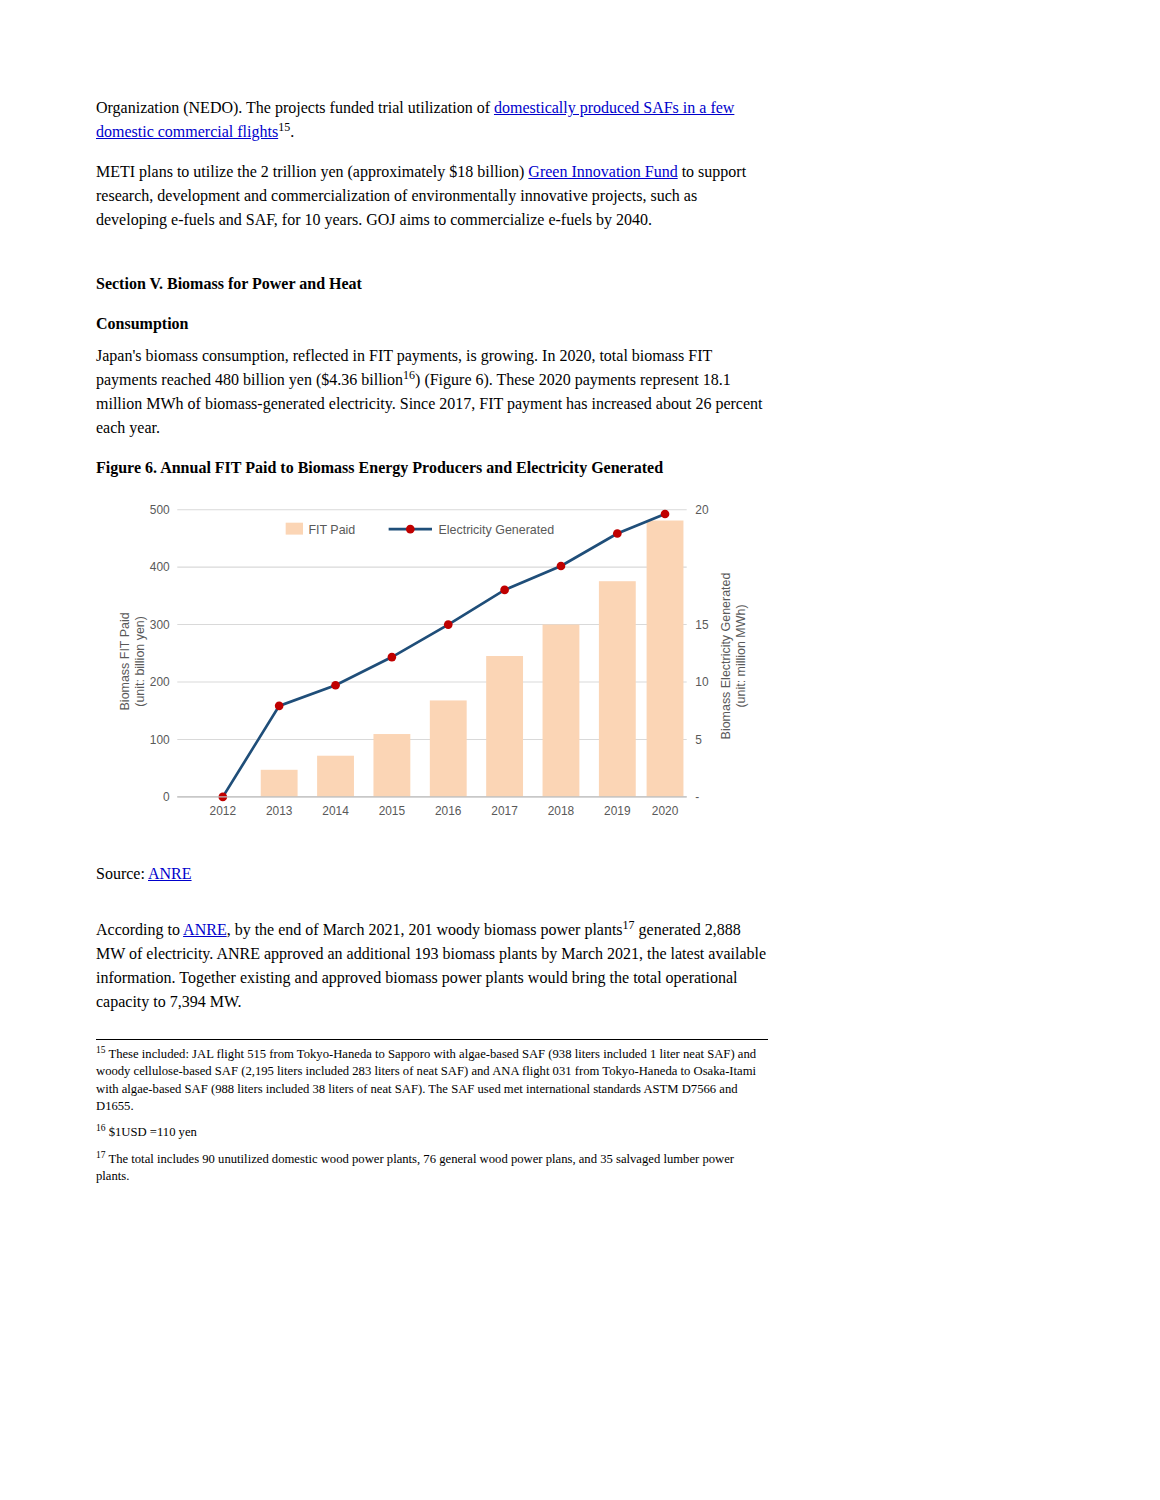Organization (NEDO). The projects funded trial utilization of domestically produced SAFs in a few domestic commercial flights15.
METI plans to utilize the 2 trillion yen (approximately $18 billion) Green Innovation Fund to support research, development and commercialization of environmentally innovative projects, such as developing e-fuels and SAF, for 10 years. GOJ aims to commercialize e-fuels by 2040.
Section V. Biomass for Power and Heat
Consumption
Japan's biomass consumption, reflected in FIT payments, is growing. In 2020, total biomass FIT payments reached 480 billion yen ($4.36 billion16) (Figure 6). These 2020 payments represent 18.1 million MWh of biomass-generated electricity. Since 2017, FIT payment has increased about 26 percent each year.
Figure 6. Annual FIT Paid to Biomass Energy Producers and Electricity Generated
0 100 200 300 400 500 - 5 10 15 20 Biomass FIT Paid (unit: billion yen) Biomass Electricity Generated (unit: million MWh) 2012 2013 2014 2015 2016 2017 2018 2019 2020 FIT Paid Electricity Generated
Source: ANRE
According to ANRE, by the end of March 2021, 201 woody biomass power plants17 generated 2,888 MW of electricity. ANRE approved an additional 193 biomass plants by March 2021, the latest available information. Together existing and approved biomass power plants would bring the total operational capacity to 7,394 MW.
15 These included: JAL flight 515 from Tokyo-Haneda to Sapporo with algae-based SAF (938 liters included 1 liter neat SAF) and woody cellulose-based SAF (2,195 liters included 283 liters of neat SAF) and ANA flight 031 from Tokyo-Haneda to Osaka-Itami with algae-based SAF (988 liters included 38 liters of neat SAF). The SAF used met international standards ASTM D7566 and D1655.
16 $1USD =110 yen
17 The total includes 90 unutilized domestic wood power plants, 76 general wood power plans, and 35 salvaged lumber power plants.